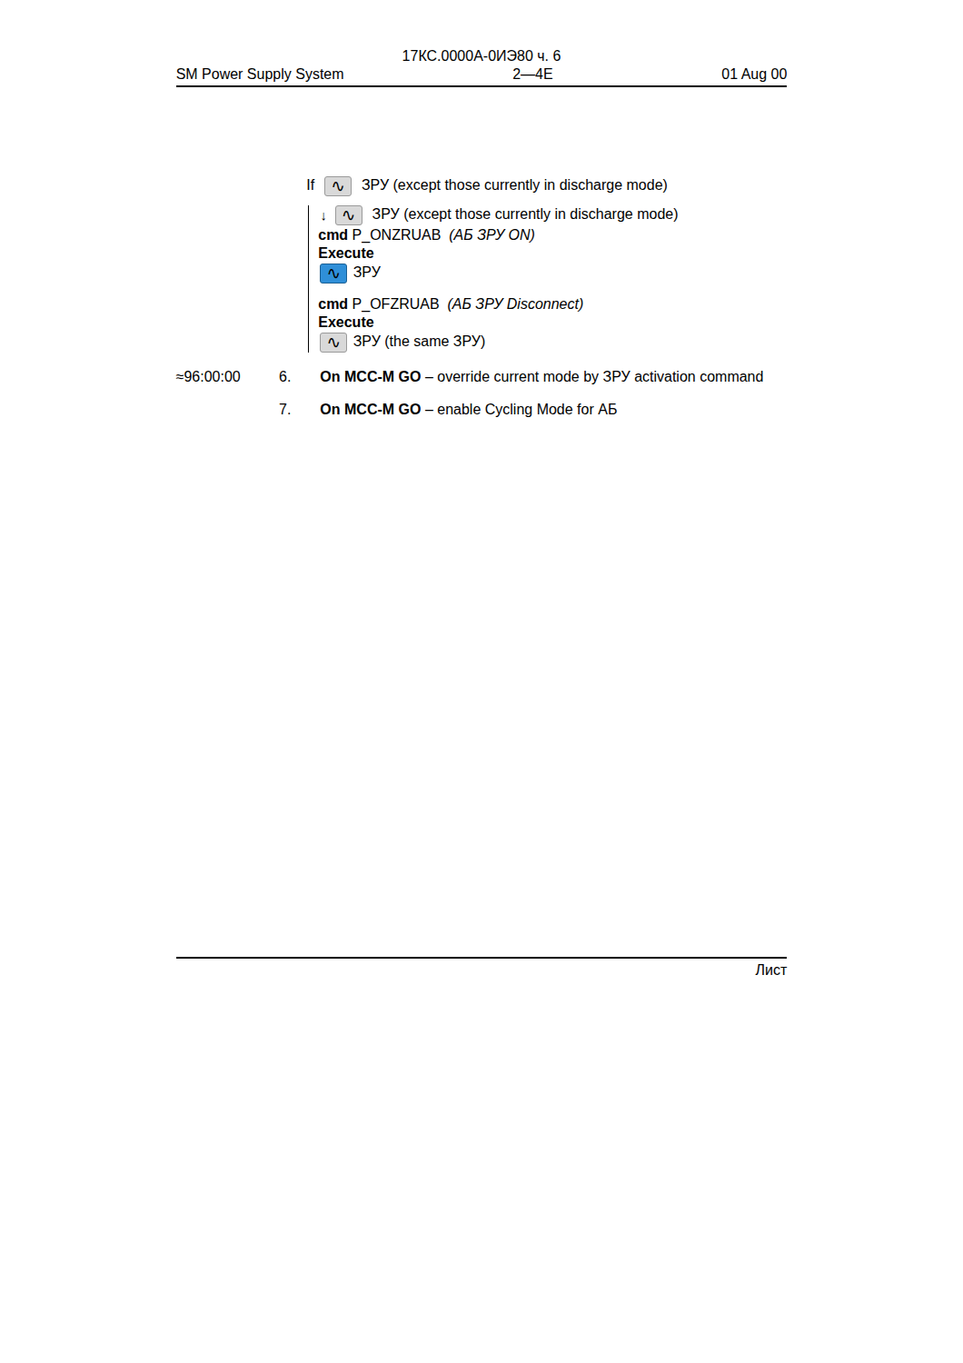17КС.0000А-0ИЭ80 ч. 6
SM Power Supply System
2—4E
01 Aug 00
If ∿ ЗРУ (except those currently in discharge mode)
↓ ∿ ЗРУ (except those currently in discharge mode)
cmd P_ONZRUAB (АБ ЗРУ ON)
Execute
∿ ЗРУ
cmd P_OFZRUAB (АБ ЗРУ Disconnect)
Execute
∿ ЗРУ (the same ЗРУ)
≈96:00:00
6.
On MCC-M GO – override current mode by ЗРУ activation command
≈96:00:00
7.
On MCC-M GO – enable Cycling Mode for АБ
Лист